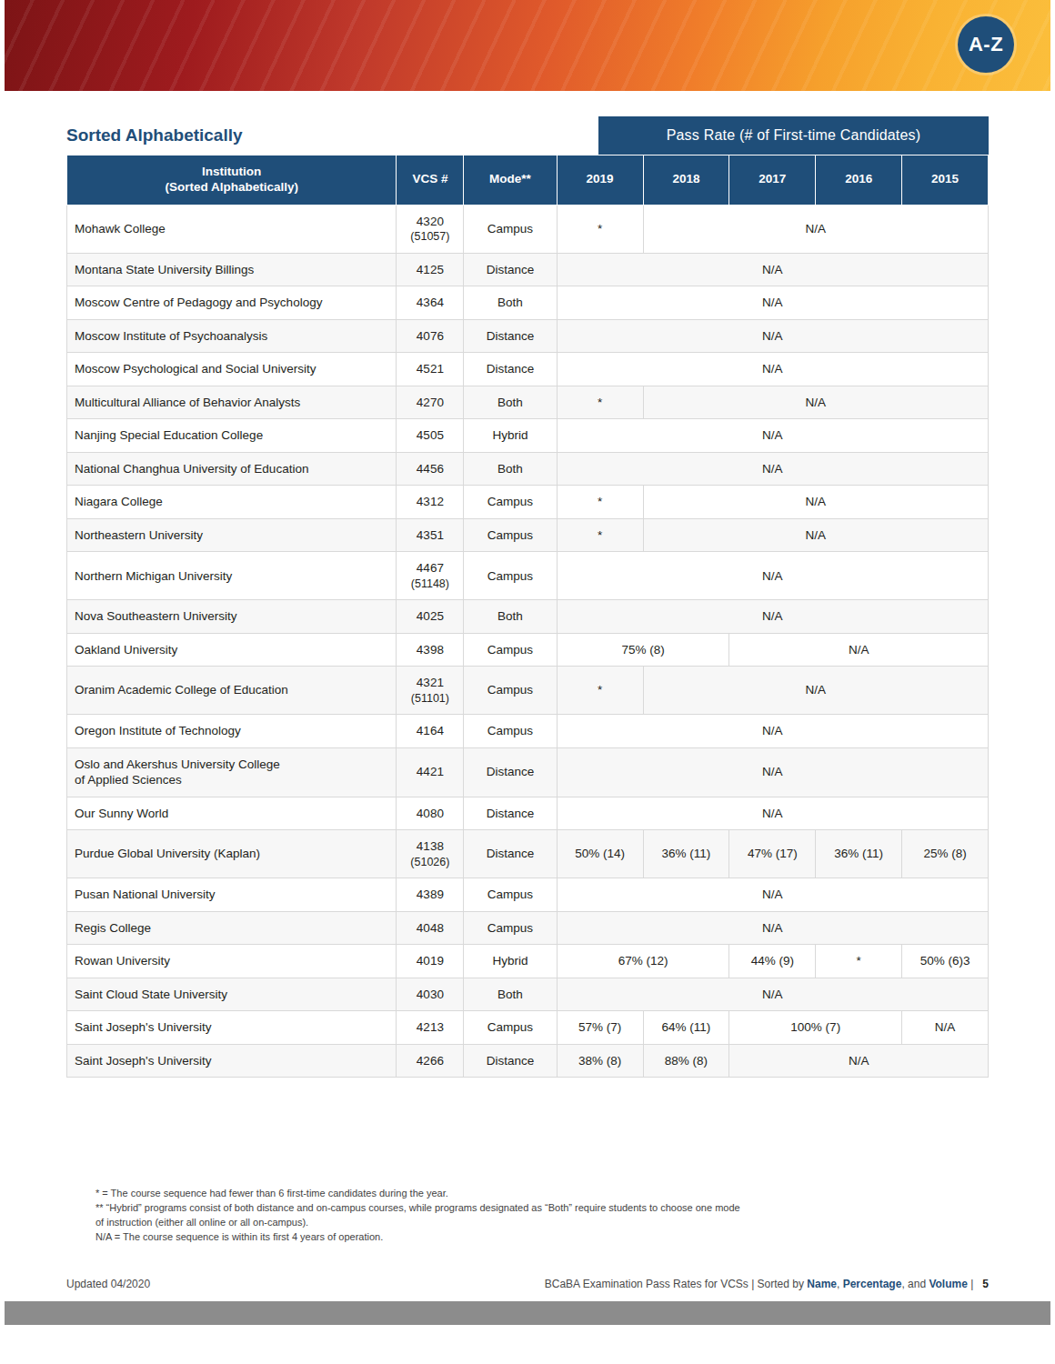A-Z
Sorted Alphabetically
Pass Rate (# of First-time Candidates)
| Institution (Sorted Alphabetically) | VCS # | Mode** | 2019 | 2018 | 2017 | 2016 | 2015 |
| --- | --- | --- | --- | --- | --- | --- | --- |
| Mohawk College | 4320 (51057) | Campus | * | N/A |
| Montana State University Billings | 4125 | Distance | N/A |
| Moscow Centre of Pedagogy and Psychology | 4364 | Both | N/A |
| Moscow Institute of Psychoanalysis | 4076 | Distance | N/A |
| Moscow Psychological and Social University | 4521 | Distance | N/A |
| Multicultural Alliance of Behavior Analysts | 4270 | Both | * | N/A |
| Nanjing Special Education College | 4505 | Hybrid | N/A |
| National Changhua University of Education | 4456 | Both | N/A |
| Niagara College | 4312 | Campus | * | N/A |
| Northeastern University | 4351 | Campus | * | N/A |
| Northern Michigan University | 4467 (51148) | Campus | N/A |
| Nova Southeastern University | 4025 | Both | N/A |
| Oakland University | 4398 | Campus | 75% (8) | N/A |
| Oranim Academic College of Education | 4321 (51101) | Campus | * | N/A |
| Oregon Institute of Technology | 4164 | Campus | N/A |
| Oslo and Akershus University College of Applied Sciences | 4421 | Distance | N/A |
| Our Sunny World | 4080 | Distance | N/A |
| Purdue Global University (Kaplan) | 4138 (51026) | Distance | 50% (14) | 36% (11) | 47% (17) | 36% (11) | 25% (8) |
| Pusan National University | 4389 | Campus | N/A |
| Regis College | 4048 | Campus | N/A |
| Rowan University | 4019 | Hybrid | 67% (12) | 44% (9) | * | 50% (6)3 |
| Saint Cloud State University | 4030 | Both | N/A |
| Saint Joseph's University | 4213 | Campus | 57% (7) | 64% (11) | 100% (7) | N/A |
| Saint Joseph's University | 4266 | Distance | 38% (8) | 88% (8) | N/A |
* = The course sequence had fewer than 6 first-time candidates during the year.
** “Hybrid” programs consist of both distance and on-campus courses, while programs designated as “Both” require students to choose one mode
of instruction (either all online or all on-campus).
N/A = The course sequence is within its first 4 years of operation.
Updated 04/2020
BCaBA Examination Pass Rates for VCSs | Sorted by Name, Percentage, and Volume |5